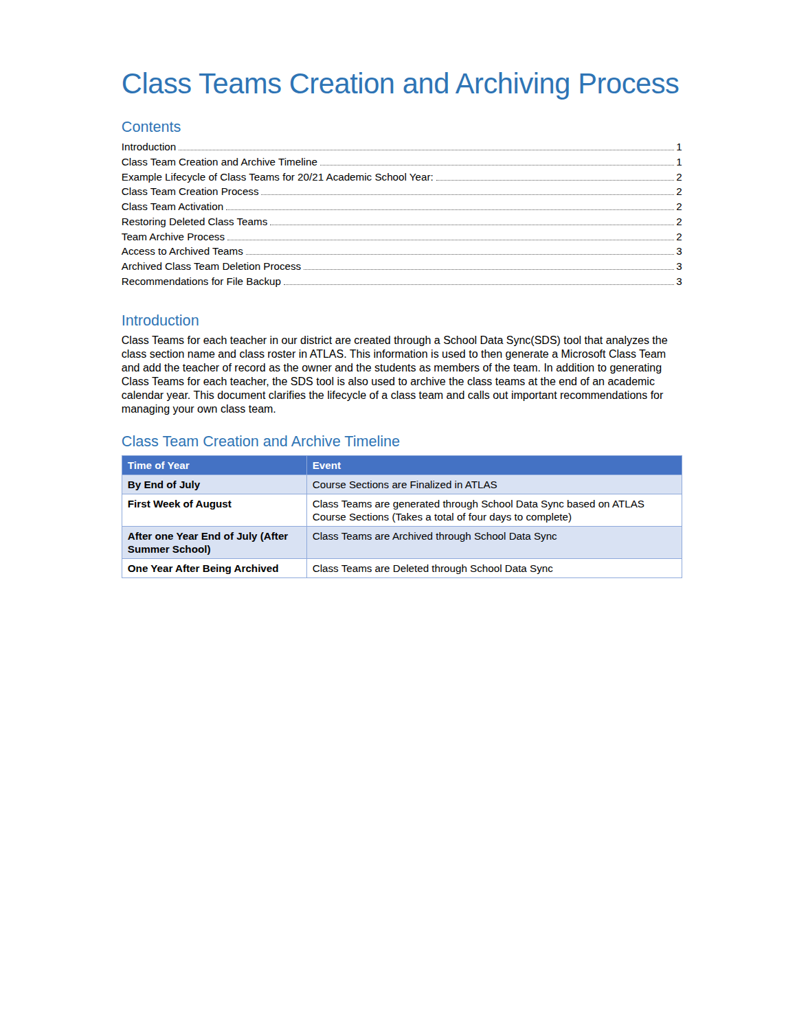Class Teams Creation and Archiving Process
Contents
Introduction 1
Class Team Creation and Archive Timeline 1
Example Lifecycle of Class Teams for 20/21 Academic School Year: 2
Class Team Creation Process 2
Class Team Activation 2
Restoring Deleted Class Teams 2
Team Archive Process 2
Access to Archived Teams 3
Archived Class Team Deletion Process 3
Recommendations for File Backup 3
Introduction
Class Teams for each teacher in our district are created through a School Data Sync(SDS) tool that analyzes the class section name and class roster in ATLAS. This information is used to then generate a Microsoft Class Team and add the teacher of record as the owner and the students as members of the team. In addition to generating Class Teams for each teacher, the SDS tool is also used to archive the class teams at the end of an academic calendar year. This document clarifies the lifecycle of a class team and calls out important recommendations for managing your own class team.
Class Team Creation and Archive Timeline
| Time of Year | Event |
| --- | --- |
| By End of July | Course Sections are Finalized in ATLAS |
| First Week of August | Class Teams are generated through School Data Sync based on ATLAS Course Sections (Takes a total of four days to complete) |
| After one Year End of July (After Summer School) | Class Teams are Archived through School Data Sync |
| One Year After Being Archived | Class Teams are Deleted through School Data Sync |